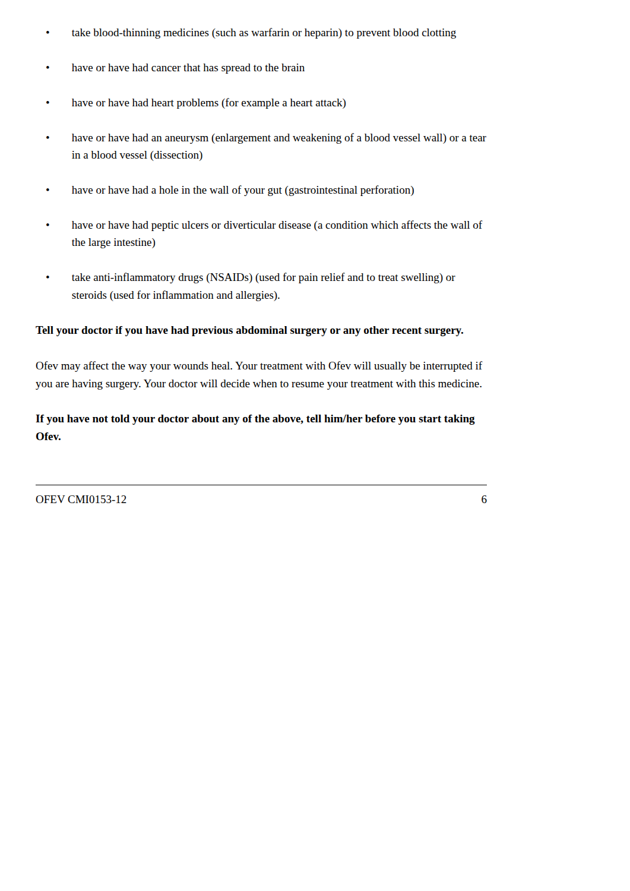take blood-thinning medicines (such as warfarin or heparin) to prevent blood clotting
have or have had cancer that has spread to the brain
have or have had heart problems (for example a heart attack)
have or have had an aneurysm (enlargement and weakening of a blood vessel wall) or a tear in a blood vessel (dissection)
have or have had a hole in the wall of your gut (gastrointestinal perforation)
have or have had peptic ulcers or diverticular disease (a condition which affects the wall of the large intestine)
take anti-inflammatory drugs (NSAIDs) (used for pain relief and to treat swelling) or steroids (used for inflammation and allergies).
Tell your doctor if you have had previous abdominal surgery or any other recent surgery.
Ofev may affect the way your wounds heal. Your treatment with Ofev will usually be interrupted if you are having surgery. Your doctor will decide when to resume your treatment with this medicine.
If you have not told your doctor about any of the above, tell him/her before you start taking Ofev.
OFEV CMI0153-12 6